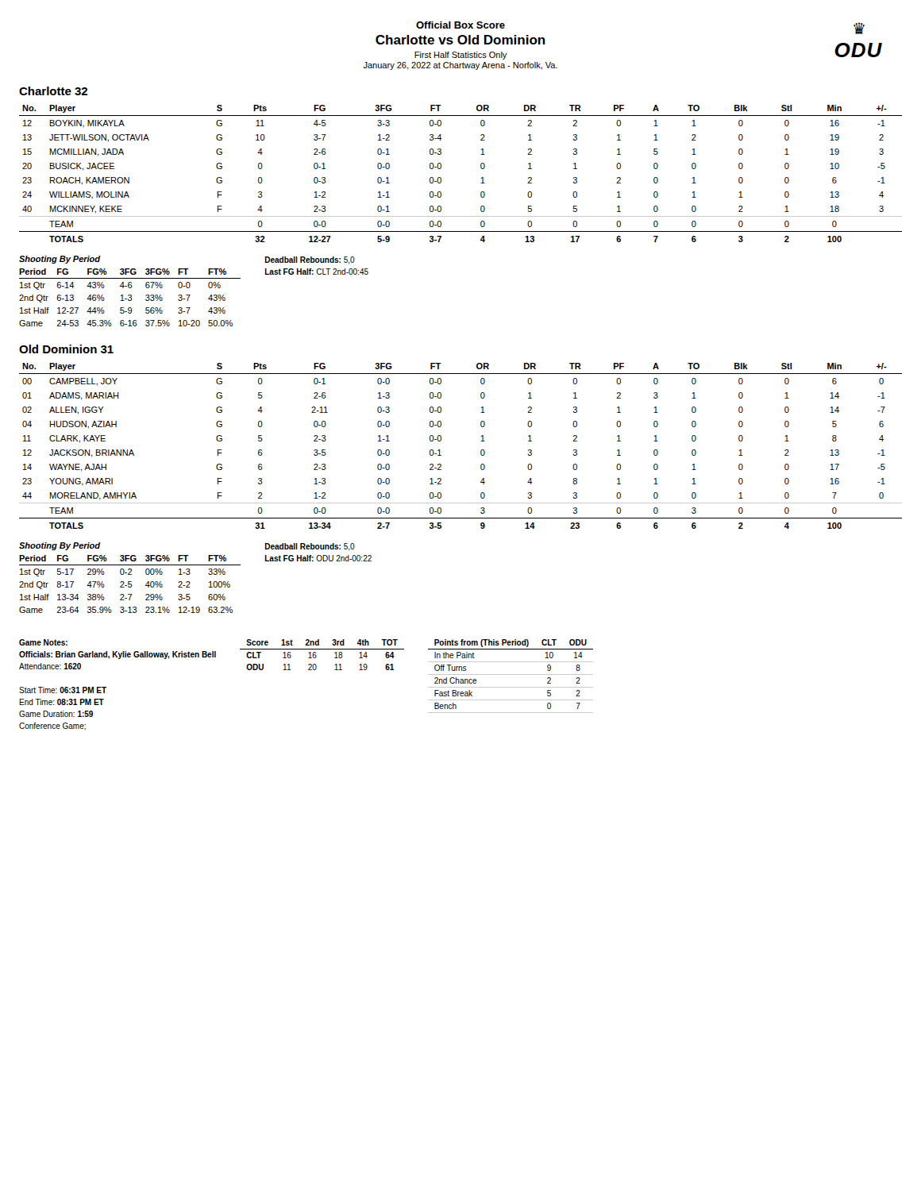♛
ODU
Official Box Score
Charlotte vs Old Dominion
First Half Statistics Only
January 26, 2022 at Chartway Arena - Norfolk, Va.
Charlotte 32
| No. | Player | S | Pts | FG | 3FG | FT | OR | DR | TR | PF | A | TO | Blk | Stl | Min | +/- |
| --- | --- | --- | --- | --- | --- | --- | --- | --- | --- | --- | --- | --- | --- | --- | --- | --- |
| 12 | BOYKIN, MIKAYLA | G | 11 | 4-5 | 3-3 | 0-0 | 0 | 2 | 2 | 0 | 1 | 1 | 0 | 0 | 16 | -1 |
| 13 | JETT-WILSON, OCTAVIA | G | 10 | 3-7 | 1-2 | 3-4 | 2 | 1 | 3 | 1 | 1 | 2 | 0 | 0 | 19 | 2 |
| 15 | MCMILLIAN, JADA | G | 4 | 2-6 | 0-1 | 0-3 | 1 | 2 | 3 | 1 | 5 | 1 | 0 | 1 | 19 | 3 |
| 20 | BUSICK, JACEE | G | 0 | 0-1 | 0-0 | 0-0 | 0 | 1 | 1 | 0 | 0 | 0 | 0 | 0 | 10 | -5 |
| 23 | ROACH, KAMERON | G | 0 | 0-3 | 0-1 | 0-0 | 1 | 2 | 3 | 2 | 0 | 1 | 0 | 0 | 6 | -1 |
| 24 | WILLIAMS, MOLINA | F | 3 | 1-2 | 1-1 | 0-0 | 0 | 0 | 0 | 1 | 0 | 1 | 1 | 0 | 13 | 4 |
| 40 | MCKINNEY, KEKE | F | 4 | 2-3 | 0-1 | 0-0 | 0 | 5 | 5 | 1 | 0 | 0 | 2 | 1 | 18 | 3 |
| | TEAM | | 0 | 0-0 | 0-0 | 0-0 | 0 | 0 | 0 | 0 | 0 | 0 | 0 | 0 | 0 | |
| | TOTALS | | 32 | 12-27 | 5-9 | 3-7 | 4 | 13 | 17 | 6 | 7 | 6 | 3 | 2 | 100 | |
Shooting By Period
| Period | FG | FG% | 3FG | 3FG% | FT | FT% |
| --- | --- | --- | --- | --- | --- | --- |
| 1st Qtr | 6-14 | 43% | 4-6 | 67% | 0-0 | 0% |
| 2nd Qtr | 6-13 | 46% | 1-3 | 33% | 3-7 | 43% |
| 1st Half | 12-27 | 44% | 5-9 | 56% | 3-7 | 43% |
| Game | 24-53 | 45.3% | 6-16 | 37.5% | 10-20 | 50.0% |
Deadball Rebounds: 5,0
Last FG Half: CLT 2nd-00:45
Old Dominion 31
| No. | Player | S | Pts | FG | 3FG | FT | OR | DR | TR | PF | A | TO | Blk | Stl | Min | +/- |
| --- | --- | --- | --- | --- | --- | --- | --- | --- | --- | --- | --- | --- | --- | --- | --- | --- |
| 00 | CAMPBELL, JOY | G | 0 | 0-1 | 0-0 | 0-0 | 0 | 0 | 0 | 0 | 0 | 0 | 0 | 0 | 6 | 0 |
| 01 | ADAMS, MARIAH | G | 5 | 2-6 | 1-3 | 0-0 | 0 | 1 | 1 | 2 | 3 | 1 | 0 | 1 | 14 | -1 |
| 02 | ALLEN, IGGY | G | 4 | 2-11 | 0-3 | 0-0 | 1 | 2 | 3 | 1 | 1 | 0 | 0 | 0 | 14 | -7 |
| 04 | HUDSON, AZIAH | G | 0 | 0-0 | 0-0 | 0-0 | 0 | 0 | 0 | 0 | 0 | 0 | 0 | 0 | 5 | 6 |
| 11 | CLARK, KAYE | G | 5 | 2-3 | 1-1 | 0-0 | 1 | 1 | 2 | 1 | 1 | 0 | 0 | 1 | 8 | 4 |
| 12 | JACKSON, BRIANNA | F | 6 | 3-5 | 0-0 | 0-1 | 0 | 3 | 3 | 1 | 0 | 0 | 1 | 2 | 13 | -1 |
| 14 | WAYNE, AJAH | G | 6 | 2-3 | 0-0 | 2-2 | 0 | 0 | 0 | 0 | 0 | 1 | 0 | 0 | 17 | -5 |
| 23 | YOUNG, AMARI | F | 3 | 1-3 | 0-0 | 1-2 | 4 | 4 | 8 | 1 | 1 | 1 | 0 | 0 | 16 | -1 |
| 44 | MORELAND, AMHYIA | F | 2 | 1-2 | 0-0 | 0-0 | 0 | 3 | 3 | 0 | 0 | 0 | 1 | 0 | 7 | 0 |
| | TEAM | | 0 | 0-0 | 0-0 | 0-0 | 3 | 0 | 3 | 0 | 0 | 3 | 0 | 0 | 0 | |
| | TOTALS | | 31 | 13-34 | 2-7 | 3-5 | 9 | 14 | 23 | 6 | 6 | 6 | 2 | 4 | 100 | |
Shooting By Period
| Period | FG | FG% | 3FG | 3FG% | FT | FT% |
| --- | --- | --- | --- | --- | --- | --- |
| 1st Qtr | 5-17 | 29% | 0-2 | 00% | 1-3 | 33% |
| 2nd Qtr | 8-17 | 47% | 2-5 | 40% | 2-2 | 100% |
| 1st Half | 13-34 | 38% | 2-7 | 29% | 3-5 | 60% |
| Game | 23-64 | 35.9% | 3-13 | 23.1% | 12-19 | 63.2% |
Deadball Rebounds: 5,0
Last FG Half: ODU 2nd-00:22
Game Notes:
Officials: Brian Garland, Kylie Galloway, Kristen Bell
Attendance: 1620
Start Time: 06:31 PM ET
End Time: 08:31 PM ET
Game Duration: 1:59
Conference Game;
| Score | 1st | 2nd | 3rd | 4th | TOT |
| --- | --- | --- | --- | --- | --- |
| CLT | 16 | 16 | 18 | 14 | 64 |
| ODU | 11 | 20 | 11 | 19 | 61 |
| Points from (This Period) | CLT | ODU |
| --- | --- | --- |
| In the Paint | 10 | 14 |
| Off Turns | 9 | 8 |
| 2nd Chance | 2 | 2 |
| Fast Break | 5 | 2 |
| Bench | 0 | 7 |